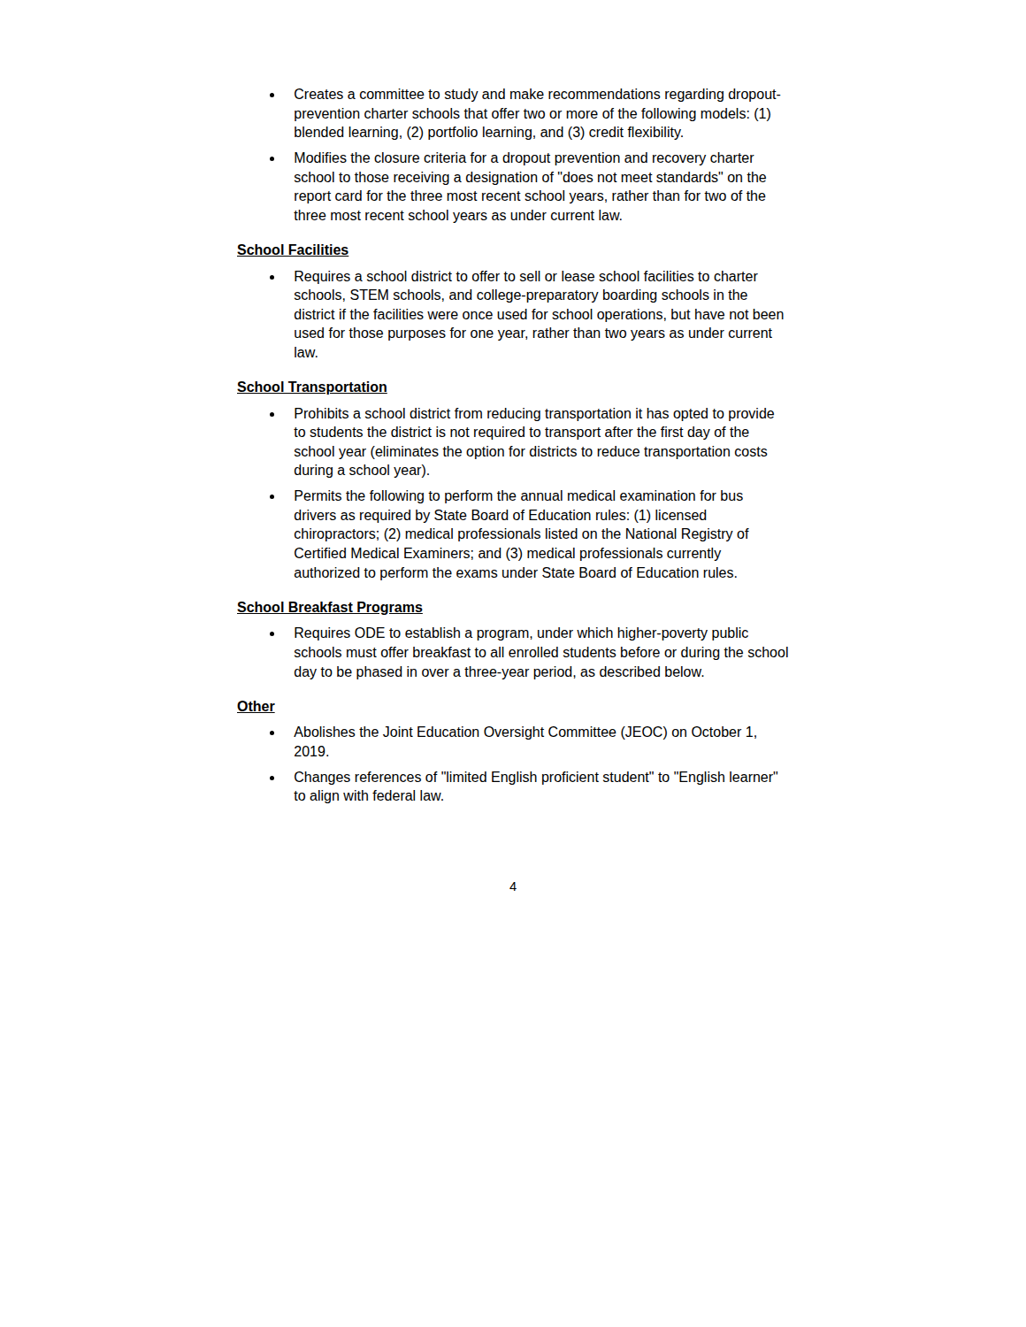Creates a committee to study and make recommendations regarding dropout-prevention charter schools that offer two or more of the following models: (1) blended learning, (2) portfolio learning, and (3) credit flexibility.
Modifies the closure criteria for a dropout prevention and recovery charter school to those receiving a designation of "does not meet standards" on the report card for the three most recent school years, rather than for two of the three most recent school years as under current law.
School Facilities
Requires a school district to offer to sell or lease school facilities to charter schools, STEM schools, and college-preparatory boarding schools in the district if the facilities were once used for school operations, but have not been used for those purposes for one year, rather than two years as under current law.
School Transportation
Prohibits a school district from reducing transportation it has opted to provide to students the district is not required to transport after the first day of the school year (eliminates the option for districts to reduce transportation costs during a school year).
Permits the following to perform the annual medical examination for bus drivers as required by State Board of Education rules: (1) licensed chiropractors; (2) medical professionals listed on the National Registry of Certified Medical Examiners; and (3) medical professionals currently authorized to perform the exams under State Board of Education rules.
School Breakfast Programs
Requires ODE to establish a program, under which higher-poverty public schools must offer breakfast to all enrolled students before or during the school day to be phased in over a three-year period, as described below.
Other
Abolishes the Joint Education Oversight Committee (JEOC) on October 1, 2019.
Changes references of "limited English proficient student" to "English learner" to align with federal law.
4